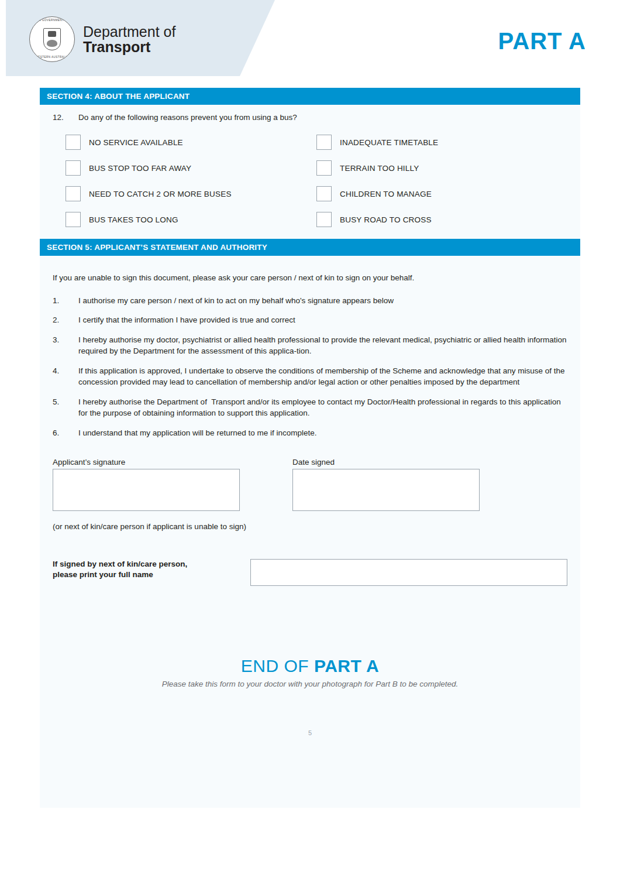THE GOVERNMENT OF WESTERN AUSTRALIA
Department of
Transport
PART A
SECTION 4: ABOUT THE APPLICANT
12. Do any of the following reasons prevent you from using a bus?
NO SERVICE AVAILABLE INADEQUATE TIMETABLE BUS STOP TOO FAR AWAY TERRAIN TOO HILLY NEED TO CATCH 2 OR MORE BUSES CHILDREN TO MANAGE BUS TAKES TOO LONG BUSY ROAD TO CROSS
SECTION 5: APPLICANT’S STATEMENT AND AUTHORITY
If you are unable to sign this document, please ask your care person / next of kin to sign on your behalf.
I authorise my care person / next of kin to act on my behalf who's signature appears below
I certify that the information I have provided is true and correct
I hereby authorise my doctor, psychiatrist or allied health professional to provide the relevant medical, psychiatric or allied health information required by the Department for the assessment of this applica-tion.
If this application is approved, I undertake to observe the conditions of membership of the Scheme and acknowledge that any misuse of the concession provided may lead to cancellation of membership and/or legal action or other penalties imposed by the department
I hereby authorise the Department of Transport and/or its employee to contact my Doctor/Health professional in regards to this application for the purpose of obtaining information to support this application.
I understand that my application will be returned to me if incomplete.
Applicant’s signature
Date signed
(or next of kin/care person if applicant is unable to sign)
If signed by next of kin/care person,
please print your full name
END OF PART A
Please take this form to your doctor with your photograph for Part B to be completed.
5